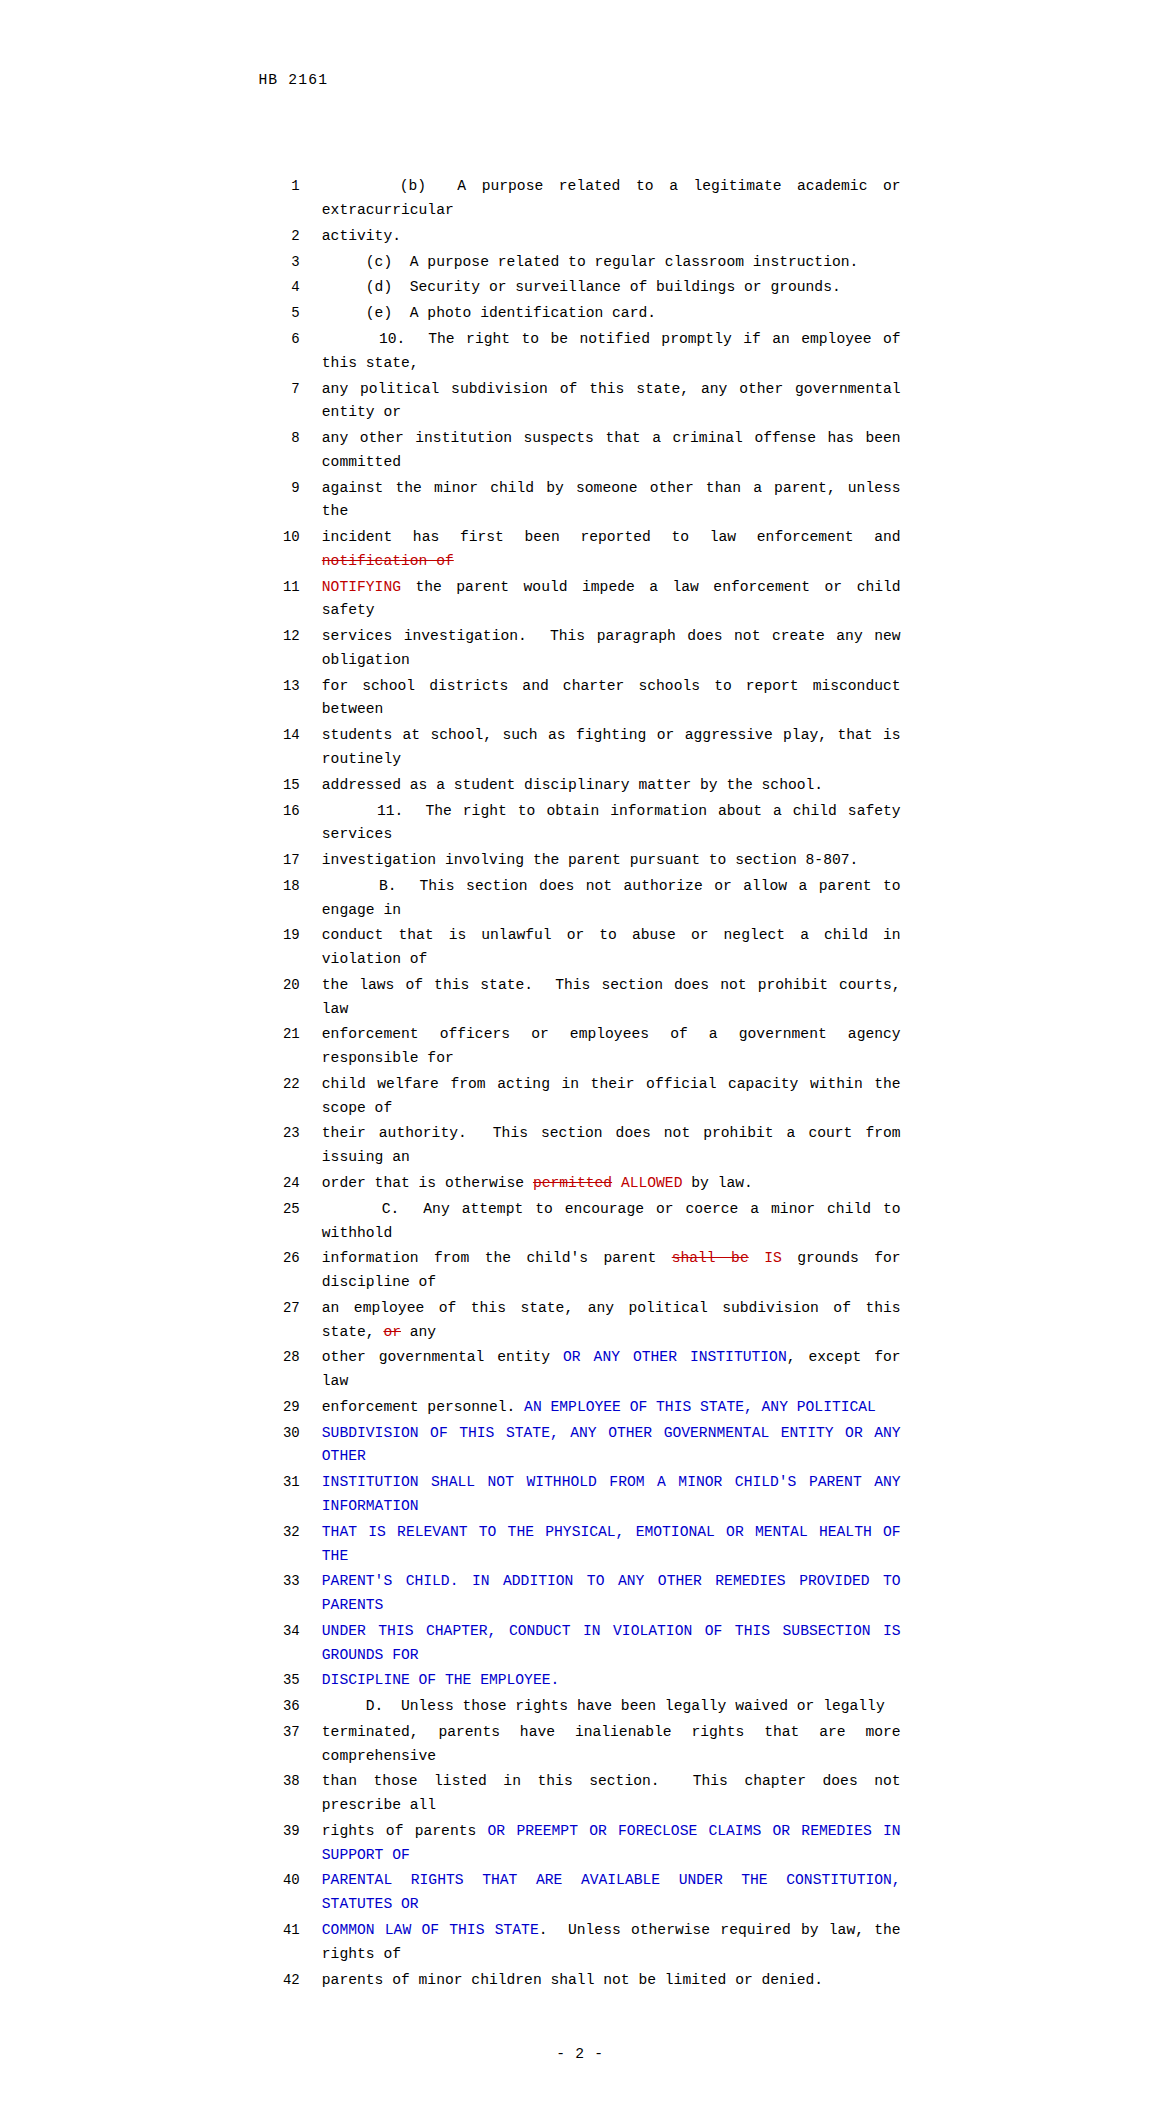HB 2161
| 1 | (b) A purpose related to a legitimate academic or extracurricular |
| 2 | activity. |
| 3 | (c) A purpose related to regular classroom instruction. |
| 4 | (d) Security or surveillance of buildings or grounds. |
| 5 | (e) A photo identification card. |
| 6 | 10. The right to be notified promptly if an employee of this state, |
| 7 | any political subdivision of this state, any other governmental entity or |
| 8 | any other institution suspects that a criminal offense has been committed |
| 9 | against the minor child by someone other than a parent, unless the |
| 10 | incident has first been reported to law enforcement and notification of |
| 11 | NOTIFYING the parent would impede a law enforcement or child safety |
| 12 | services investigation. This paragraph does not create any new obligation |
| 13 | for school districts and charter schools to report misconduct between |
| 14 | students at school, such as fighting or aggressive play, that is routinely |
| 15 | addressed as a student disciplinary matter by the school. |
| 16 | 11. The right to obtain information about a child safety services |
| 17 | investigation involving the parent pursuant to section 8-807. |
| 18 | B. This section does not authorize or allow a parent to engage in |
| 19 | conduct that is unlawful or to abuse or neglect a child in violation of |
| 20 | the laws of this state. This section does not prohibit courts, law |
| 21 | enforcement officers or employees of a government agency responsible for |
| 22 | child welfare from acting in their official capacity within the scope of |
| 23 | their authority. This section does not prohibit a court from issuing an |
| 24 | order that is otherwise permitted ALLOWED by law. |
| 25 | C. Any attempt to encourage or coerce a minor child to withhold |
| 26 | information from the child's parent shall be IS grounds for discipline of |
| 27 | an employee of this state, any political subdivision of this state, or any |
| 28 | other governmental entity OR ANY OTHER INSTITUTION , except for law |
| 29 | enforcement personnel. AN EMPLOYEE OF THIS STATE, ANY POLITICAL |
| 30 | SUBDIVISION OF THIS STATE, ANY OTHER GOVERNMENTAL ENTITY OR ANY OTHER |
| 31 | INSTITUTION SHALL NOT WITHHOLD FROM A MINOR CHILD'S PARENT ANY INFORMATION |
| 32 | THAT IS RELEVANT TO THE PHYSICAL, EMOTIONAL OR MENTAL HEALTH OF THE |
| 33 | PARENT'S CHILD. IN ADDITION TO ANY OTHER REMEDIES PROVIDED TO PARENTS |
| 34 | UNDER THIS CHAPTER, CONDUCT IN VIOLATION OF THIS SUBSECTION IS GROUNDS FOR |
| 35 | DISCIPLINE OF THE EMPLOYEE. |
| 36 | D. Unless those rights have been legally waived or legally |
| 37 | terminated, parents have inalienable rights that are more comprehensive |
| 38 | than those listed in this section. This chapter does not prescribe all |
| 39 | rights of parents OR PREEMPT OR FORECLOSE CLAIMS OR REMEDIES IN SUPPORT OF |
| 40 | PARENTAL RIGHTS THAT ARE AVAILABLE UNDER THE CONSTITUTION, STATUTES OR |
| 41 | COMMON LAW OF THIS STATE . Unless otherwise required by law, the rights of |
| 42 | parents of minor children shall not be limited or denied. |
- 2 -